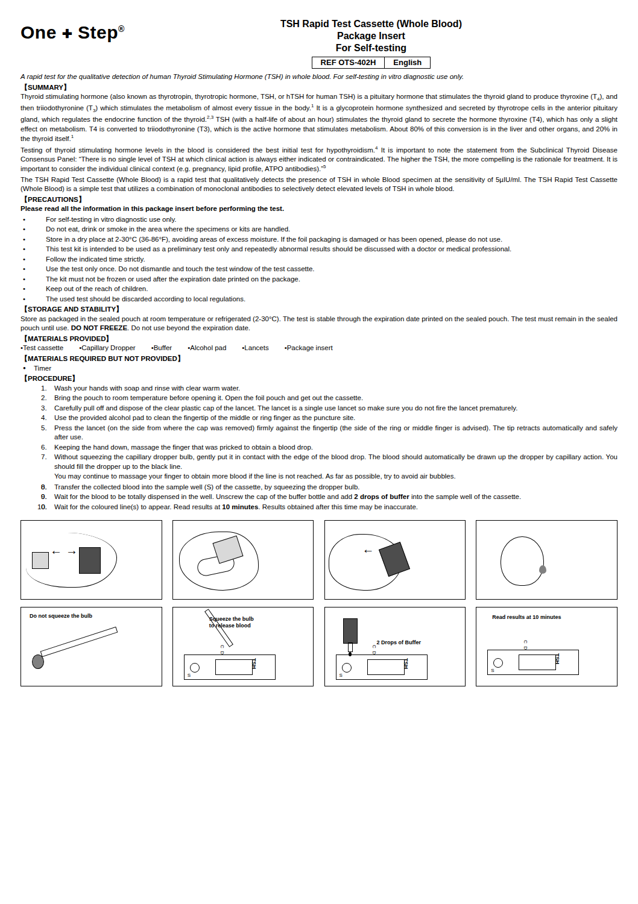One ✚ Step®
TSH Rapid Test Cassette (Whole Blood)
Package Insert
For Self-testing
| REF OTS-402H | English |
A rapid test for the qualitative detection of human Thyroid Stimulating Hormone (TSH) in whole blood. For self-testing in vitro diagnostic use only.
【SUMMARY】
Thyroid stimulating hormone (also known as thyrotropin, thyrotropic hormone, TSH, or hTSH for human TSH) is a pituitary hormone that stimulates the thyroid gland to produce thyroxine (T4), and then triiodothyronine (T3) which stimulates the metabolism of almost every tissue in the body.1 It is a glycoprotein hormone synthesized and secreted by thyrotrope cells in the anterior pituitary gland, which regulates the endocrine function of the thyroid.2,3 TSH (with a half-life of about an hour) stimulates the thyroid gland to secrete the hormone thyroxine (T4), which has only a slight effect on metabolism. T4 is converted to triiodothyronine (T3), which is the active hormone that stimulates metabolism. About 80% of this conversion is in the liver and other organs, and 20% in the thyroid itself.1
Testing of thyroid stimulating hormone levels in the blood is considered the best initial test for hypothyroidism.4 It is important to note the statement from the Subclinical Thyroid Disease Consensus Panel: “There is no single level of TSH at which clinical action is always either indicated or contraindicated. The higher the TSH, the more compelling is the rationale for treatment. It is important to consider the individual clinical context (e.g. pregnancy, lipid profile, ATPO antibodies).”5
The TSH Rapid Test Cassette (Whole Blood) is a rapid test that qualitatively detects the presence of TSH in whole Blood specimen at the sensitivity of 5µIU/ml. The TSH Rapid Test Cassette (Whole Blood) is a simple test that utilizes a combination of monoclonal antibodies to selectively detect elevated levels of TSH in whole blood.
【PRECAUTIONS】
Please read all the information in this package insert before performing the test.
For self-testing in vitro diagnostic use only.
Do not eat, drink or smoke in the area where the specimens or kits are handled.
Store in a dry place at 2-30°C (36-86°F), avoiding areas of excess moisture. If the foil packaging is damaged or has been opened, please do not use.
This test kit is intended to be used as a preliminary test only and repeatedly abnormal results should be discussed with a doctor or medical professional.
Follow the indicated time strictly.
Use the test only once. Do not dismantle and touch the test window of the test cassette.
The kit must not be frozen or used after the expiration date printed on the package.
Keep out of the reach of children.
The used test should be discarded according to local regulations.
【STORAGE AND STABILITY】
Store as packaged in the sealed pouch at room temperature or refrigerated (2-30°C). The test is stable through the expiration date printed on the sealed pouch. The test must remain in the sealed pouch until use. DO NOT FREEZE. Do not use beyond the expiration date.
【MATERIALS PROVIDED】
Test cassette Capillary Dropper Buffer Alcohol pad Lancets Package insert
【MATERIALS REQUIRED BUT NOT PROVIDED】
Timer
【PROCEDURE】
Wash your hands with soap and rinse with clear warm water.
Bring the pouch to room temperature before opening it. Open the foil pouch and get out the cassette.
Carefully pull off and dispose of the clear plastic cap of the lancet. The lancet is a single use lancet so make sure you do not fire the lancet prematurely.
Use the provided alcohol pad to clean the fingertip of the middle or ring finger as the puncture site.
Press the lancet (on the side from where the cap was removed) firmly against the fingertip (the side of the ring or middle finger is advised). The tip retracts automatically and safely after use.
Keeping the hand down, massage the finger that was pricked to obtain a blood drop.
Without squeezing the capillary dropper bulb, gently put it in contact with the edge of the blood drop. The blood should automatically be drawn up the dropper by capillary action. You should fill the dropper up to the black line.
You may continue to massage your finger to obtain more blood if the line is not reached. As far as possible, try to avoid air bubbles.
8. Transfer the collected blood into the sample well (S) of the cassette, by squeezing the dropper bulb.
9. Wait for the blood to be totally dispensed in the well. Unscrew the cap of the buffer bottle and add 2 drops of buffer into the sample well of the cassette.
10. Wait for the coloured line(s) to appear. Read results at 10 minutes. Results obtained after this time may be inaccurate.
←
→
←
Do not squeeze the bulb
Squeeze the bulb
to release blood
C D
TSH
S
2 Drops of Buffer
C D
TSH
S
Read results at 10 minutes
C D
TSH
S